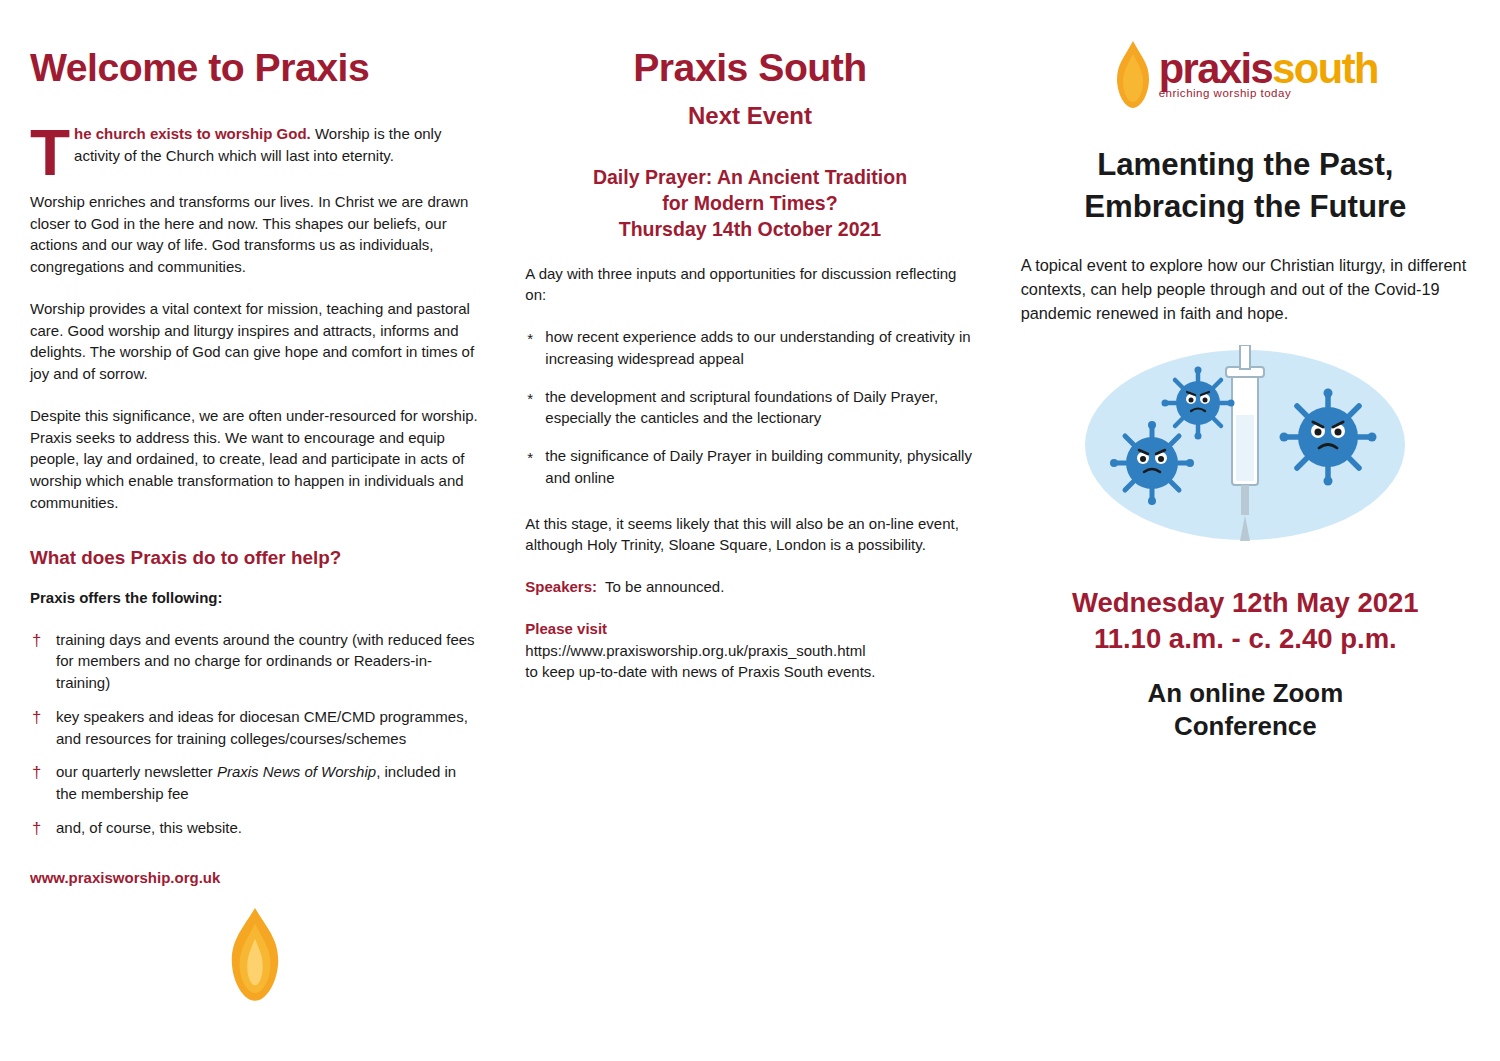Welcome to Praxis
The church exists to worship God. Worship is the only activity of the Church which will last into eternity.
Worship enriches and transforms our lives. In Christ we are drawn closer to God in the here and now. This shapes our beliefs, our actions and our way of life. God transforms us as individuals, congregations and communities.
Worship provides a vital context for mission, teaching and pastoral care. Good worship and liturgy inspires and attracts, informs and delights. The worship of God can give hope and comfort in times of joy and of sorrow.
Despite this significance, we are often under-resourced for worship. Praxis seeks to address this. We want to encourage and equip people, lay and ordained, to create, lead and participate in acts of worship which enable transformation to happen in individuals and communities.
What does Praxis do to offer help?
Praxis offers the following:
training days and events around the country (with reduced fees for members and no charge for ordinands or Readers-in-training)
key speakers and ideas for diocesan CME/CMD programmes, and resources for training colleges/courses/schemes
our quarterly newsletter Praxis News of Worship, included in the membership fee
and, of course, this website.
www.praxisworship.org.uk
Praxis South
Next Event
Daily Prayer: An Ancient Tradition
for Modern Times?
Thursday 14th October 2021
A day with three inputs and opportunities for discussion reflecting on:
how recent experience adds to our understanding of creativity in increasing widespread appeal
the development and scriptural foundations of Daily Prayer, especially the canticles and the lectionary
the significance of Daily Prayer in building community, physically and online
At this stage, it seems likely that this will also be an on-line event, although Holy Trinity, Sloane Square, London is a possibility.
Speakers: To be announced.
Please visit
https://www.praxisworship.org.uk/praxis_south.html
to keep up-to-date with news of Praxis South events.
prax is south
enriching worship today
Lamenting the Past,
Embracing the Future
A topical event to explore how our Christian liturgy, in different contexts, can help people through and out of the Covid-19 pandemic renewed in faith and hope.
Wednesday 12th May 2021
11.10 a.m. - c. 2.40 p.m.
An online Zoom
Conference